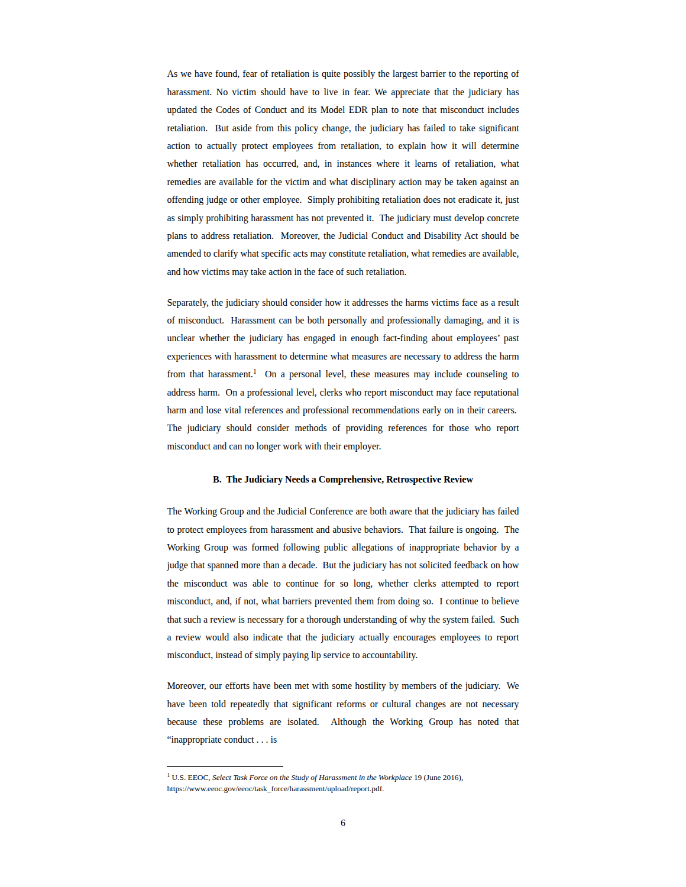As we have found, fear of retaliation is quite possibly the largest barrier to the reporting of harassment. No victim should have to live in fear. We appreciate that the judiciary has updated the Codes of Conduct and its Model EDR plan to note that misconduct includes retaliation. But aside from this policy change, the judiciary has failed to take significant action to actually protect employees from retaliation, to explain how it will determine whether retaliation has occurred, and, in instances where it learns of retaliation, what remedies are available for the victim and what disciplinary action may be taken against an offending judge or other employee. Simply prohibiting retaliation does not eradicate it, just as simply prohibiting harassment has not prevented it. The judiciary must develop concrete plans to address retaliation. Moreover, the Judicial Conduct and Disability Act should be amended to clarify what specific acts may constitute retaliation, what remedies are available, and how victims may take action in the face of such retaliation.
Separately, the judiciary should consider how it addresses the harms victims face as a result of misconduct. Harassment can be both personally and professionally damaging, and it is unclear whether the judiciary has engaged in enough fact-finding about employees’ past experiences with harassment to determine what measures are necessary to address the harm from that harassment.1 On a personal level, these measures may include counseling to address harm. On a professional level, clerks who report misconduct may face reputational harm and lose vital references and professional recommendations early on in their careers. The judiciary should consider methods of providing references for those who report misconduct and can no longer work with their employer.
B. The Judiciary Needs a Comprehensive, Retrospective Review
The Working Group and the Judicial Conference are both aware that the judiciary has failed to protect employees from harassment and abusive behaviors. That failure is ongoing. The Working Group was formed following public allegations of inappropriate behavior by a judge that spanned more than a decade. But the judiciary has not solicited feedback on how the misconduct was able to continue for so long, whether clerks attempted to report misconduct, and, if not, what barriers prevented them from doing so. I continue to believe that such a review is necessary for a thorough understanding of why the system failed. Such a review would also indicate that the judiciary actually encourages employees to report misconduct, instead of simply paying lip service to accountability.
Moreover, our efforts have been met with some hostility by members of the judiciary. We have been told repeatedly that significant reforms or cultural changes are not necessary because these problems are isolated. Although the Working Group has noted that “inappropriate conduct . . . is
1 U.S. EEOC, Select Task Force on the Study of Harassment in the Workplace 19 (June 2016), https://www.eeoc.gov/eeoc/task_force/harassment/upload/report.pdf.
6